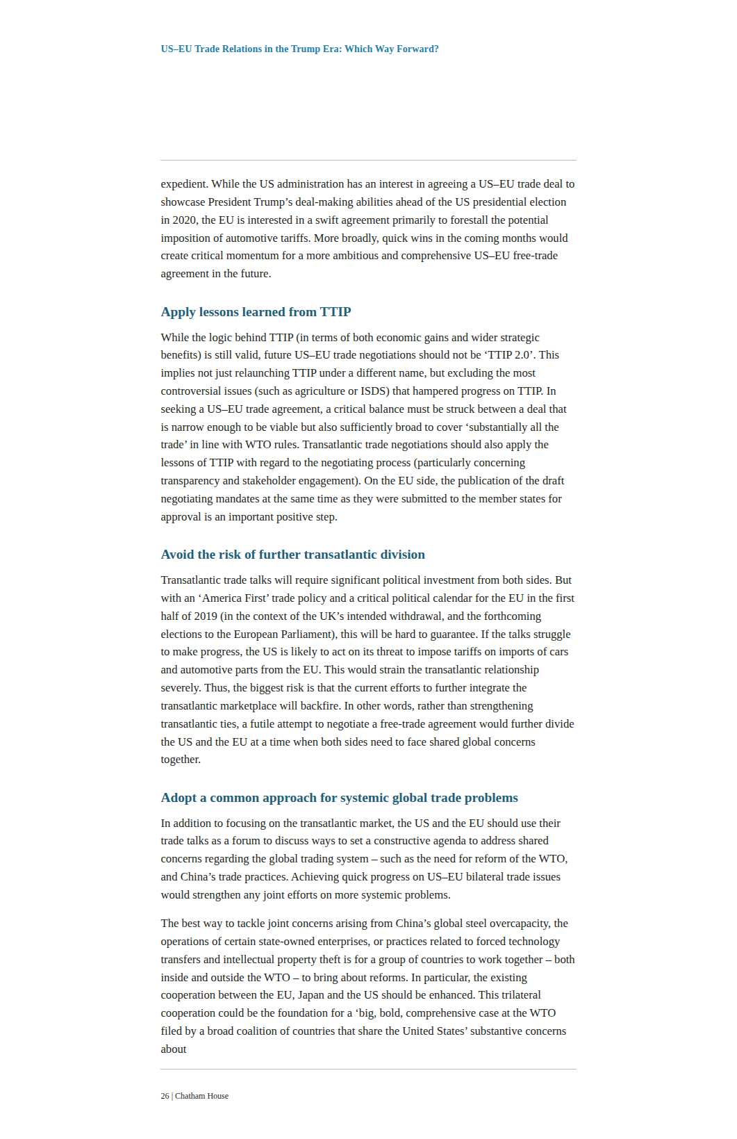US–EU Trade Relations in the Trump Era: Which Way Forward?
expedient. While the US administration has an interest in agreeing a US–EU trade deal to showcase President Trump’s deal-making abilities ahead of the US presidential election in 2020, the EU is interested in a swift agreement primarily to forestall the potential imposition of automotive tariffs. More broadly, quick wins in the coming months would create critical momentum for a more ambitious and comprehensive US–EU free-trade agreement in the future.
Apply lessons learned from TTIP
While the logic behind TTIP (in terms of both economic gains and wider strategic benefits) is still valid, future US–EU trade negotiations should not be ‘TTIP 2.0’. This implies not just relaunching TTIP under a different name, but excluding the most controversial issues (such as agriculture or ISDS) that hampered progress on TTIP. In seeking a US–EU trade agreement, a critical balance must be struck between a deal that is narrow enough to be viable but also sufficiently broad to cover ‘substantially all the trade’ in line with WTO rules. Transatlantic trade negotiations should also apply the lessons of TTIP with regard to the negotiating process (particularly concerning transparency and stakeholder engagement). On the EU side, the publication of the draft negotiating mandates at the same time as they were submitted to the member states for approval is an important positive step.
Avoid the risk of further transatlantic division
Transatlantic trade talks will require significant political investment from both sides. But with an ‘America First’ trade policy and a critical political calendar for the EU in the first half of 2019 (in the context of the UK’s intended withdrawal, and the forthcoming elections to the European Parliament), this will be hard to guarantee. If the talks struggle to make progress, the US is likely to act on its threat to impose tariffs on imports of cars and automotive parts from the EU. This would strain the transatlantic relationship severely. Thus, the biggest risk is that the current efforts to further integrate the transatlantic marketplace will backfire. In other words, rather than strengthening transatlantic ties, a futile attempt to negotiate a free-trade agreement would further divide the US and the EU at a time when both sides need to face shared global concerns together.
Adopt a common approach for systemic global trade problems
In addition to focusing on the transatlantic market, the US and the EU should use their trade talks as a forum to discuss ways to set a constructive agenda to address shared concerns regarding the global trading system – such as the need for reform of the WTO, and China’s trade practices. Achieving quick progress on US–EU bilateral trade issues would strengthen any joint efforts on more systemic problems.
The best way to tackle joint concerns arising from China’s global steel overcapacity, the operations of certain state-owned enterprises, or practices related to forced technology transfers and intellectual property theft is for a group of countries to work together – both inside and outside the WTO – to bring about reforms. In particular, the existing cooperation between the EU, Japan and the US should be enhanced. This trilateral cooperation could be the foundation for a ‘big, bold, comprehensive case at the WTO filed by a broad coalition of countries that share the United States’ substantive concerns about
26 | Chatham House